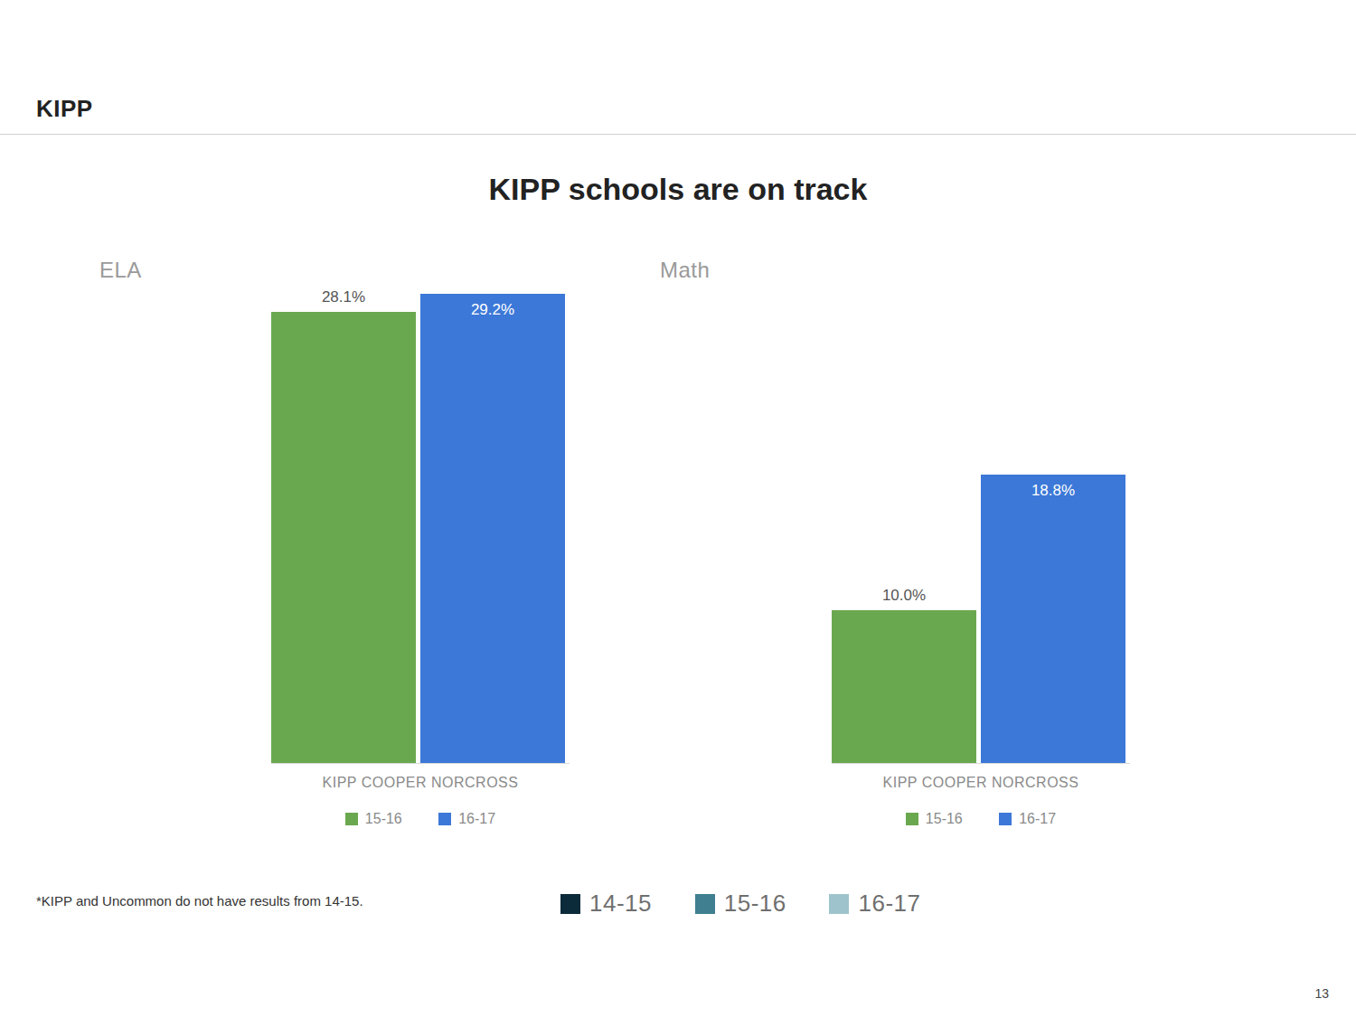KIPP
KIPP schools are on track
ELA
28.1%
29.2%
KIPP COOPER NORCROSS
15-16 16-17
Math
10.0%
18.8%
KIPP COOPER NORCROSS
15-16 16-17
*KIPP and Uncommon do not have results from 14-15.
14-15 15-16 16-17
13